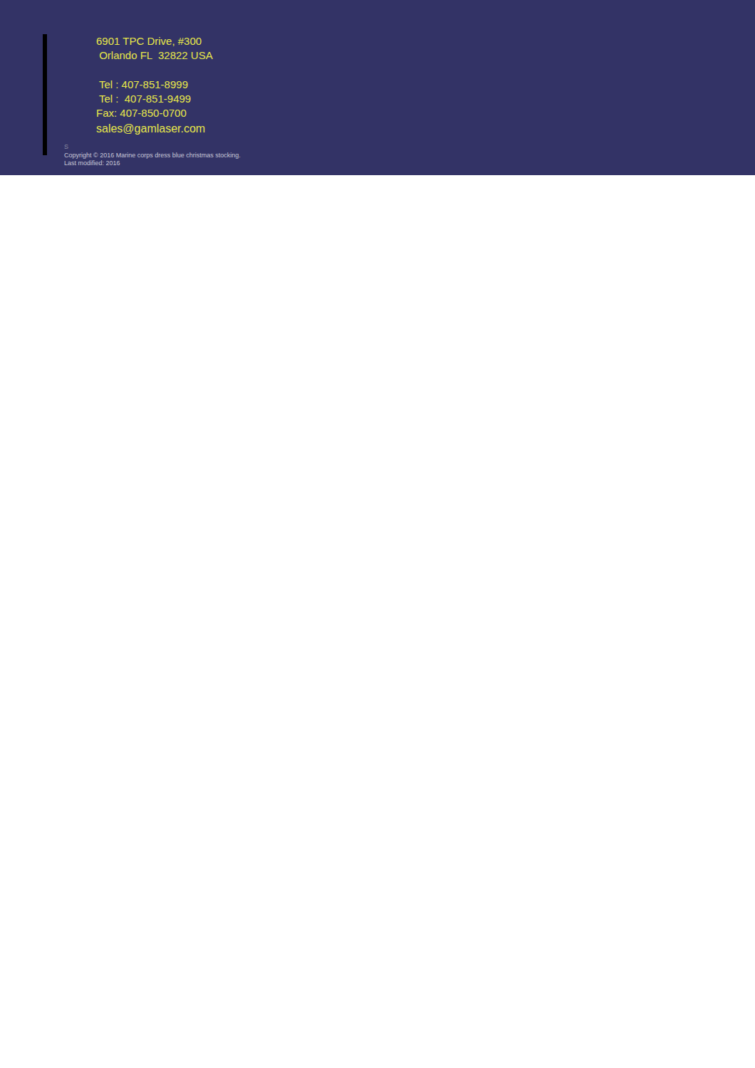6901 TPC Drive, #300
Orlando FL 32822 USA
Tel : 407-851-8999
Tel : 407-851-9499
Fax: 407-850-0700
sales@gamlaser.com
S
Copyright © 2016 Marine corps dress blue christmas stocking.
Last modified: 2016